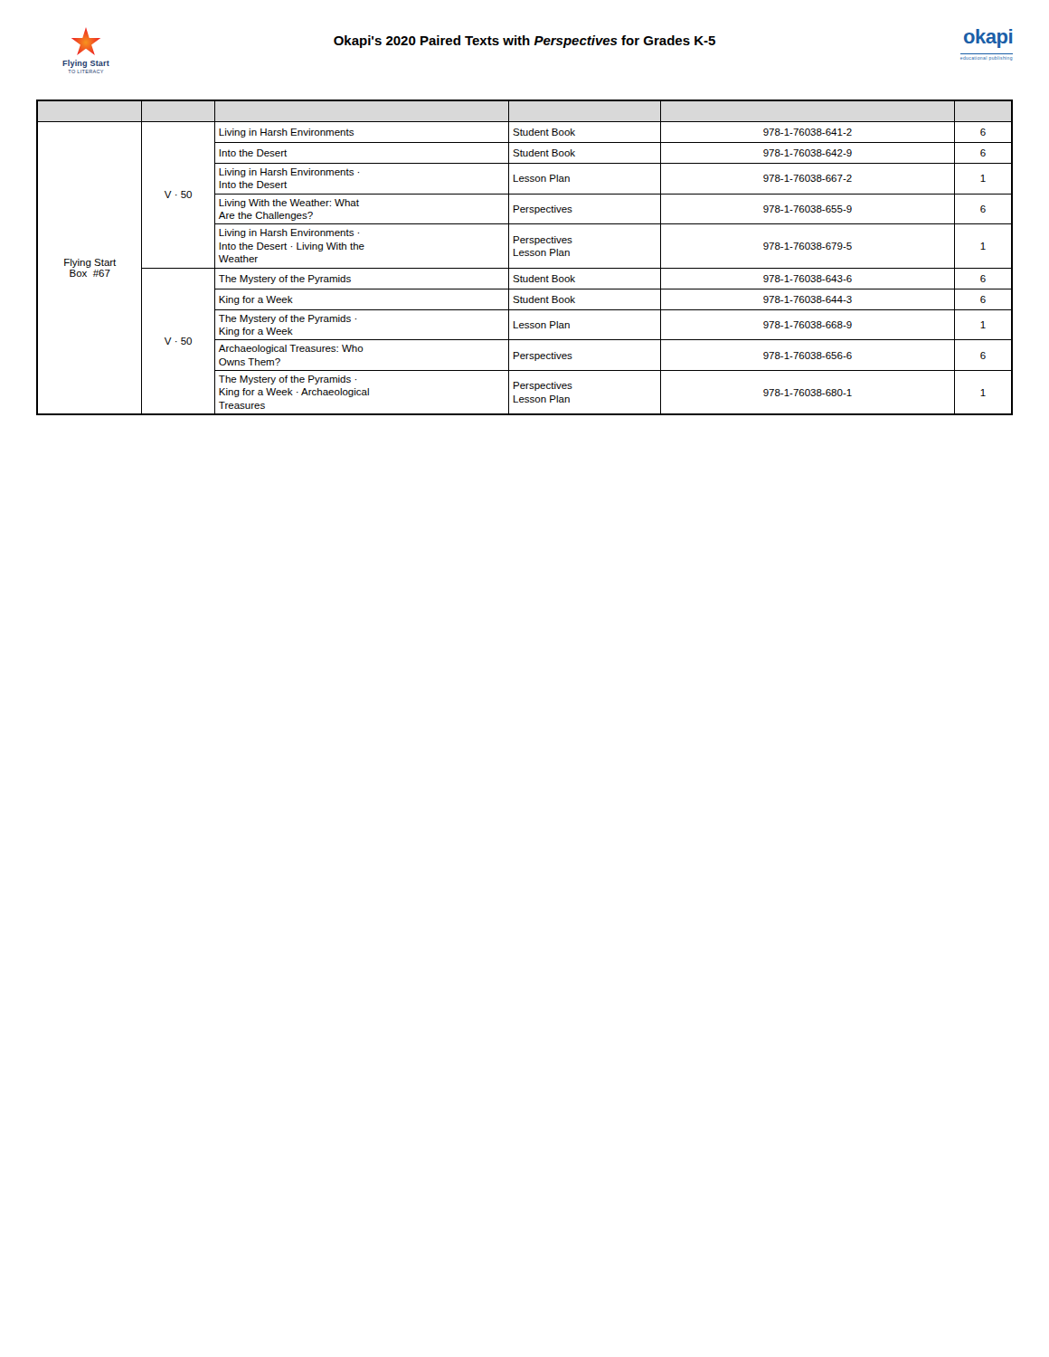Flying Start
TO LITERACY
Okapi's 2020 Paired Texts with Perspectives for Grades K-5
okapi
educational publishing
| Flying Start Box #67 | V · 50 | Living in Harsh Environments | Student Book | 978-1-76038-641-2 | 6 |
| Into the Desert | Student Book | 978-1-76038-642-9 | 6 |
| Living in Harsh Environments · Into the Desert | Lesson Plan | 978-1-76038-667-2 | 1 |
| Living With the Weather: What Are the Challenges? | Perspectives | 978-1-76038-655-9 | 6 |
| Living in Harsh Environments · Into the Desert · Living With the Weather | Perspectives Lesson Plan | 978-1-76038-679-5 | 1 |
| V · 50 | The Mystery of the Pyramids | Student Book | 978-1-76038-643-6 | 6 |
| King for a Week | Student Book | 978-1-76038-644-3 | 6 |
| The Mystery of the Pyramids · King for a Week | Lesson Plan | 978-1-76038-668-9 | 1 |
| Archaeological Treasures: Who Owns Them? | Perspectives | 978-1-76038-656-6 | 6 |
| The Mystery of the Pyramids · King for a Week · Archaeological Treasures | Perspectives Lesson Plan | 978-1-76038-680-1 | 1 |